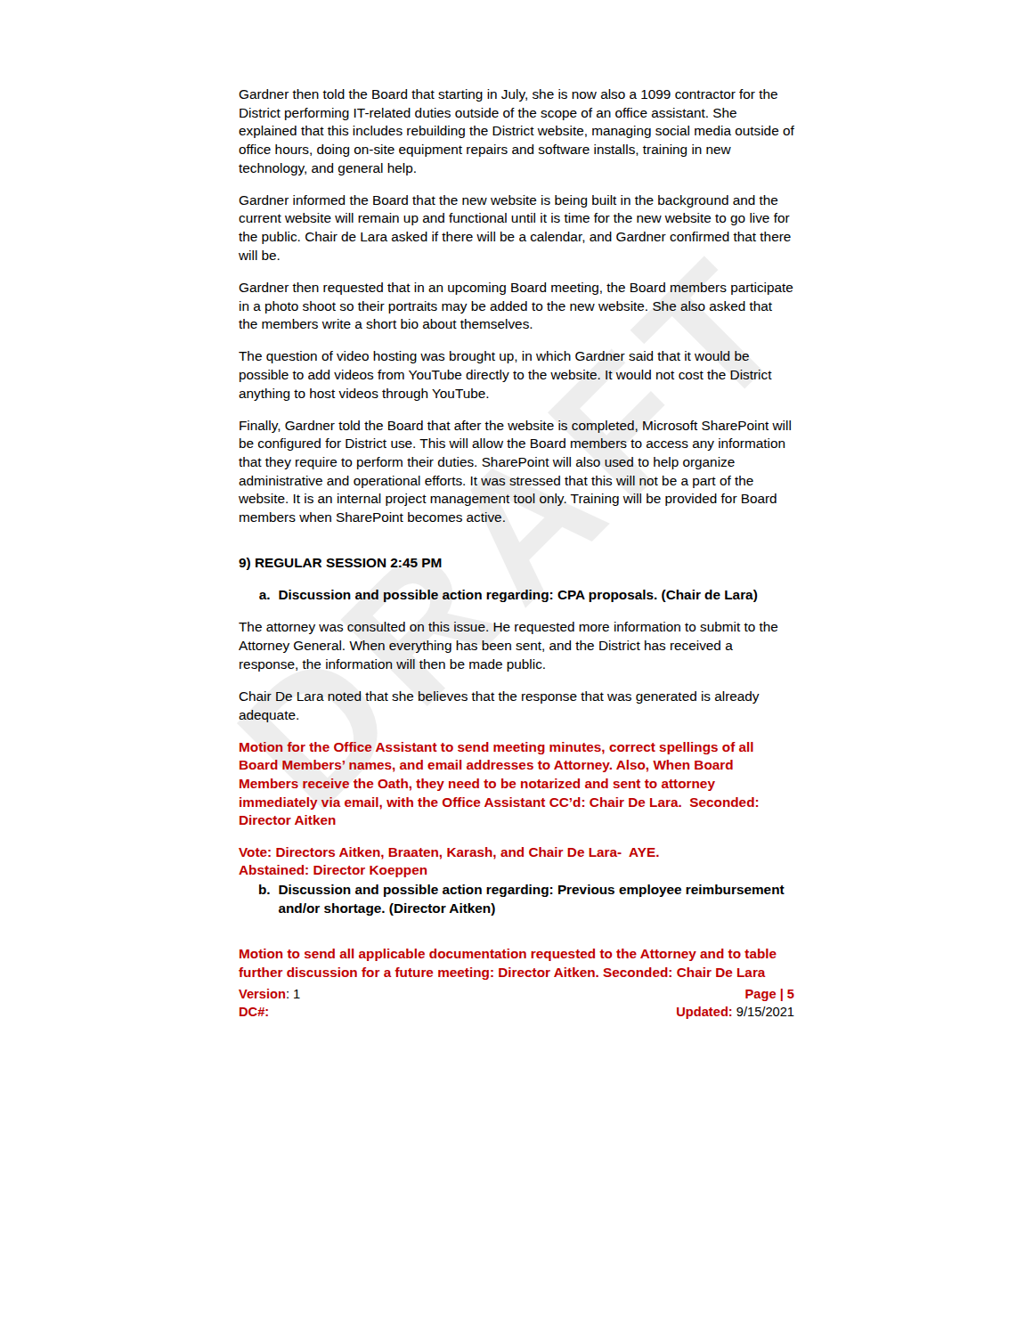DRAFT
Gardner then told the Board that starting in July, she is now also a 1099 contractor for the District performing IT-related duties outside of the scope of an office assistant. She explained that this includes rebuilding the District website, managing social media outside of office hours, doing on-site equipment repairs and software installs, training in new technology, and general help.
Gardner informed the Board that the new website is being built in the background and the current website will remain up and functional until it is time for the new website to go live for the public. Chair de Lara asked if there will be a calendar, and Gardner confirmed that there will be.
Gardner then requested that in an upcoming Board meeting, the Board members participate in a photo shoot so their portraits may be added to the new website. She also asked that the members write a short bio about themselves.
The question of video hosting was brought up, in which Gardner said that it would be possible to add videos from YouTube directly to the website. It would not cost the District anything to host videos through YouTube.
Finally, Gardner told the Board that after the website is completed, Microsoft SharePoint will be configured for District use. This will allow the Board members to access any information that they require to perform their duties. SharePoint will also used to help organize administrative and operational efforts. It was stressed that this will not be a part of the website. It is an internal project management tool only. Training will be provided for Board members when SharePoint becomes active.
9) REGULAR SESSION 2:45 PM
Discussion and possible action regarding: CPA proposals. (Chair de Lara)
The attorney was consulted on this issue. He requested more information to submit to the Attorney General. When everything has been sent, and the District has received a response, the information will then be made public.
Chair De Lara noted that she believes that the response that was generated is already adequate.
Motion for the Office Assistant to send meeting minutes, correct spellings of all Board Members’ names, and email addresses to Attorney. Also, When Board Members receive the Oath, they need to be notarized and sent to attorney immediately via email, with the Office Assistant CC’d: Chair De Lara. Seconded: Director Aitken
Vote: Directors Aitken, Braaten, Karash, and Chair De Lara- AYE.
Abstained: Director Koeppen
Discussion and possible action regarding: Previous employee reimbursement and/or shortage. (Director Aitken)
Motion to send all applicable documentation requested to the Attorney and to table further discussion for a future meeting: Director Aitken. Seconded: Chair De Lara
Version: 1
Page | 5
DC#:
Updated: 9/15/2021